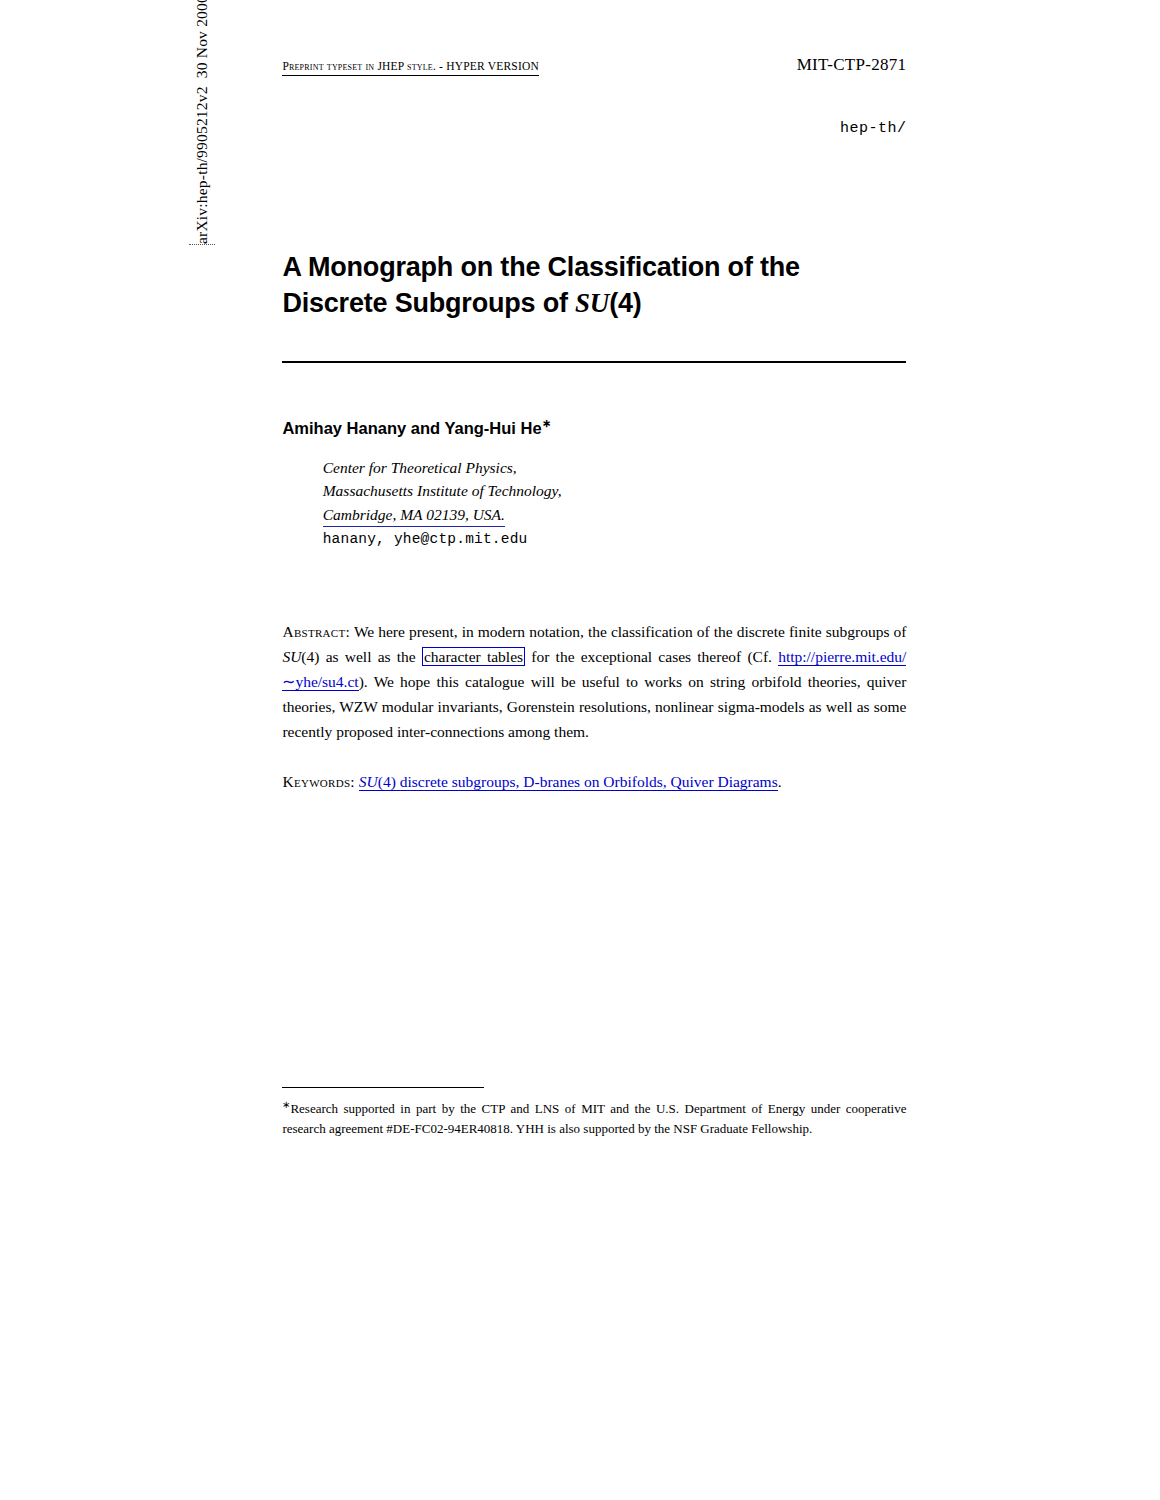arXiv:hep-th/9905212v2 30 Nov 2000
Preprint typeset in JHEP style. - HYPER VERSION MIT-CTP-2871
hep-th/
A Monograph on the Classification of the Discrete Subgroups of SU(4)
Amihay Hanany and Yang-Hui He∗
Center for Theoretical Physics,
Massachusetts Institute of Technology,
Cambridge, MA 02139, USA.
hanany, yhe@ctp.mit.edu
Abstract: We here present, in modern notation, the classification of the discrete finite subgroups of SU(4) as well as the character tables for the exceptional cases thereof (Cf. http://pierre.mit.edu/∼yhe/su4.ct). We hope this catalogue will be useful to works on string orbifold theories, quiver theories, WZW modular invariants, Gorenstein resolutions, nonlinear sigma-models as well as some recently proposed inter-connections among them.
Keywords: SU(4) discrete subgroups, D-branes on Orbifolds, Quiver Diagrams.
∗Research supported in part by the CTP and LNS of MIT and the U.S. Department of Energy under cooperative research agreement #DE-FC02-94ER40818. YHH is also supported by the NSF Graduate Fellowship.